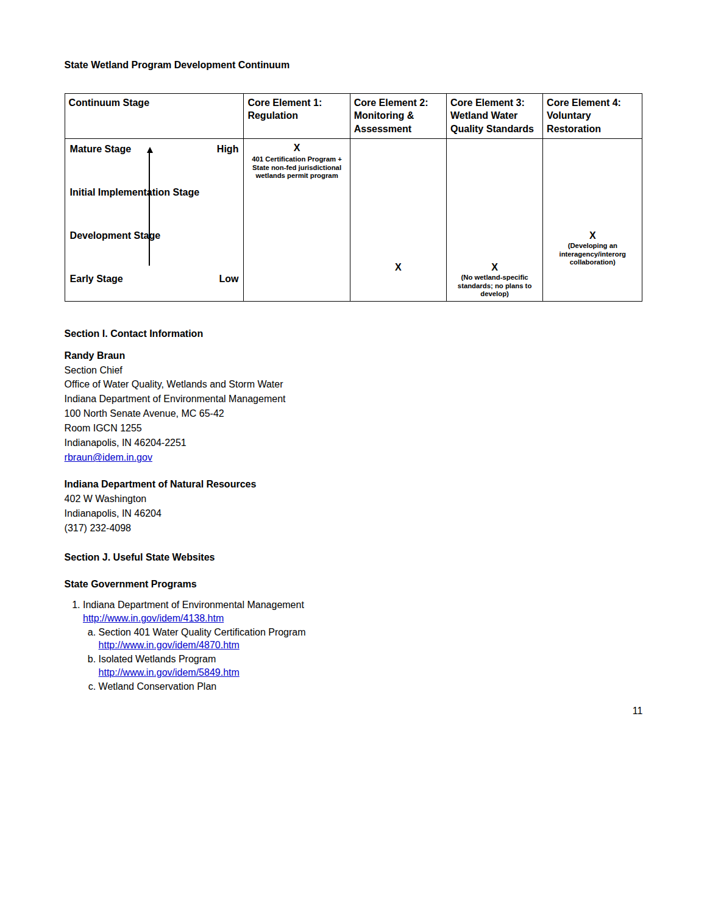State Wetland Program Development Continuum
| Continuum Stage | Core Element 1: Regulation | Core Element 2: Monitoring & Assessment | Core Element 3: Wetland Water Quality Standards | Core Element 4: Voluntary Restoration |
| --- | --- | --- | --- | --- |
| Mature Stage High Initial Implementation Stage Development Stage Early Stage Low | X 401 Certification Program + State non-fed jurisdictional wetlands permit program | X | X (No wetland-specific standards; no plans to develop) | X (Developing an interagency/interorg collaboration) |
Section I. Contact Information
Randy Braun
Section Chief
Office of Water Quality, Wetlands and Storm Water
Indiana Department of Environmental Management
100 North Senate Avenue, MC 65-42
Room IGCN 1255
Indianapolis, IN 46204-2251
rbraun@idem.in.gov
Indiana Department of Natural Resources
402 W Washington
Indianapolis, IN 46204
(317) 232-4098
Section J. Useful State Websites
State Government Programs
Indiana Department of Environmental Management
http://www.in.gov/idem/4138.htm
Section 401 Water Quality Certification Program
http://www.in.gov/idem/4870.htm
Isolated Wetlands Program
http://www.in.gov/idem/5849.htm
Wetland Conservation Plan
11